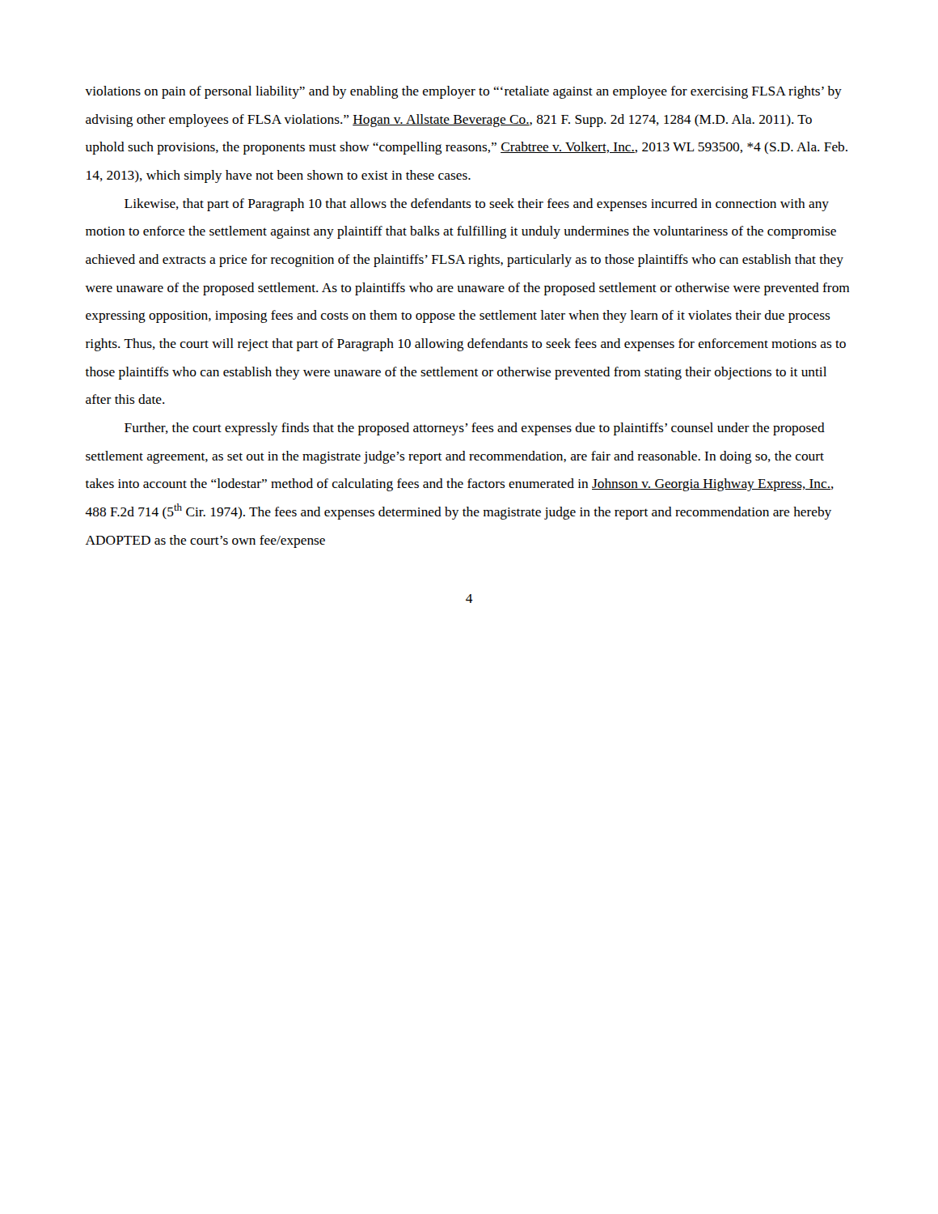violations on pain of personal liability” and by enabling the employer to “‘retaliate against an employee for exercising FLSA rights’ by advising other employees of FLSA violations.” Hogan v. Allstate Beverage Co., 821 F. Supp. 2d 1274, 1284 (M.D. Ala. 2011). To uphold such provisions, the proponents must show “compelling reasons,” Crabtree v. Volkert, Inc., 2013 WL 593500, *4 (S.D. Ala. Feb. 14, 2013), which simply have not been shown to exist in these cases.
Likewise, that part of Paragraph 10 that allows the defendants to seek their fees and expenses incurred in connection with any motion to enforce the settlement against any plaintiff that balks at fulfilling it unduly undermines the voluntariness of the compromise achieved and extracts a price for recognition of the plaintiffs’ FLSA rights, particularly as to those plaintiffs who can establish that they were unaware of the proposed settlement. As to plaintiffs who are unaware of the proposed settlement or otherwise were prevented from expressing opposition, imposing fees and costs on them to oppose the settlement later when they learn of it violates their due process rights. Thus, the court will reject that part of Paragraph 10 allowing defendants to seek fees and expenses for enforcement motions as to those plaintiffs who can establish they were unaware of the settlement or otherwise prevented from stating their objections to it until after this date.
Further, the court expressly finds that the proposed attorneys’ fees and expenses due to plaintiffs’ counsel under the proposed settlement agreement, as set out in the magistrate judge’s report and recommendation, are fair and reasonable. In doing so, the court takes into account the “lodestar” method of calculating fees and the factors enumerated in Johnson v. Georgia Highway Express, Inc., 488 F.2d 714 (5th Cir. 1974). The fees and expenses determined by the magistrate judge in the report and recommendation are hereby ADOPTED as the court’s own fee/expense
4